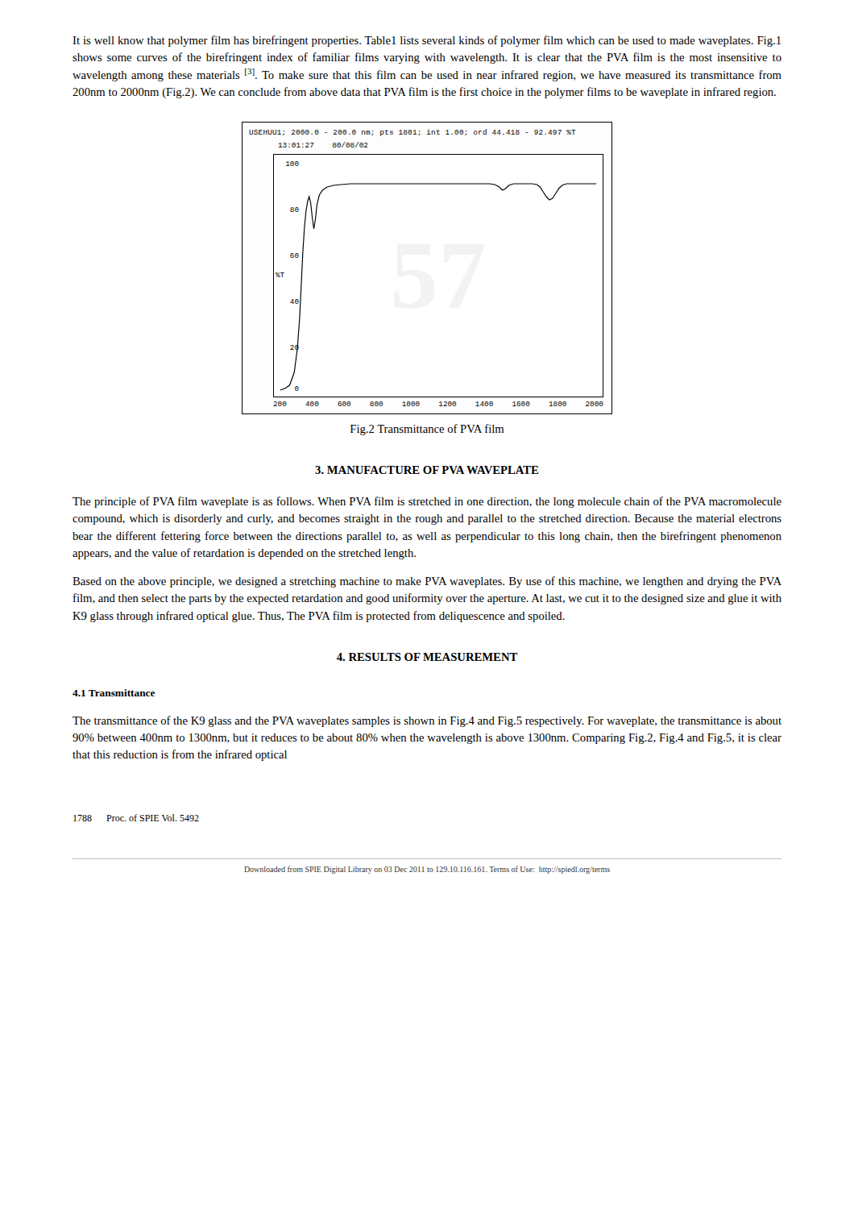It is well know that polymer film has birefringent properties. Table1 lists several kinds of polymer film which can be used to made waveplates. Fig.1 shows some curves of the birefringent index of familiar films varying with wavelength. It is clear that the PVA film is the most insensitive to wavelength among these materials [3]. To make sure that this film can be used in near infrared region, we have measured its transmittance from 200nm to 2000nm (Fig.2). We can conclude from above data that PVA film is the first choice in the polymer films to be waveplate in infrared region.
USEHUU1; 2000.0 - 200.0 nm; pts 1801; int 1.00; ord 44.418 - 92.497 %T
13:01:27 80/08/02
57
100 80 60 40 20 0
%T
200400600800100012001400160018002000
Fig.2 Transmittance of PVA film
3. MANUFACTURE OF PVA WAVEPLATE
The principle of PVA film waveplate is as follows. When PVA film is stretched in one direction, the long molecule chain of the PVA macromolecule compound, which is disorderly and curly, and becomes straight in the rough and parallel to the stretched direction. Because the material electrons bear the different fettering force between the directions parallel to, as well as perpendicular to this long chain, then the birefringent phenomenon appears, and the value of retardation is depended on the stretched length.
Based on the above principle, we designed a stretching machine to make PVA waveplates. By use of this machine, we lengthen and drying the PVA film, and then select the parts by the expected retardation and good uniformity over the aperture. At last, we cut it to the designed size and glue it with K9 glass through infrared optical glue. Thus, The PVA film is protected from deliquescence and spoiled.
4. RESULTS OF MEASUREMENT
4.1 Transmittance
The transmittance of the K9 glass and the PVA waveplates samples is shown in Fig.4 and Fig.5 respectively. For waveplate, the transmittance is about 90% between 400nm to 1300nm, but it reduces to be about 80% when the wavelength is above 1300nm. Comparing Fig.2, Fig.4 and Fig.5, it is clear that this reduction is from the infrared optical
1788 Proc. of SPIE Vol. 5492
Downloaded from SPIE Digital Library on 03 Dec 2011 to 129.10.116.161. Terms of Use: http://spiedl.org/terms